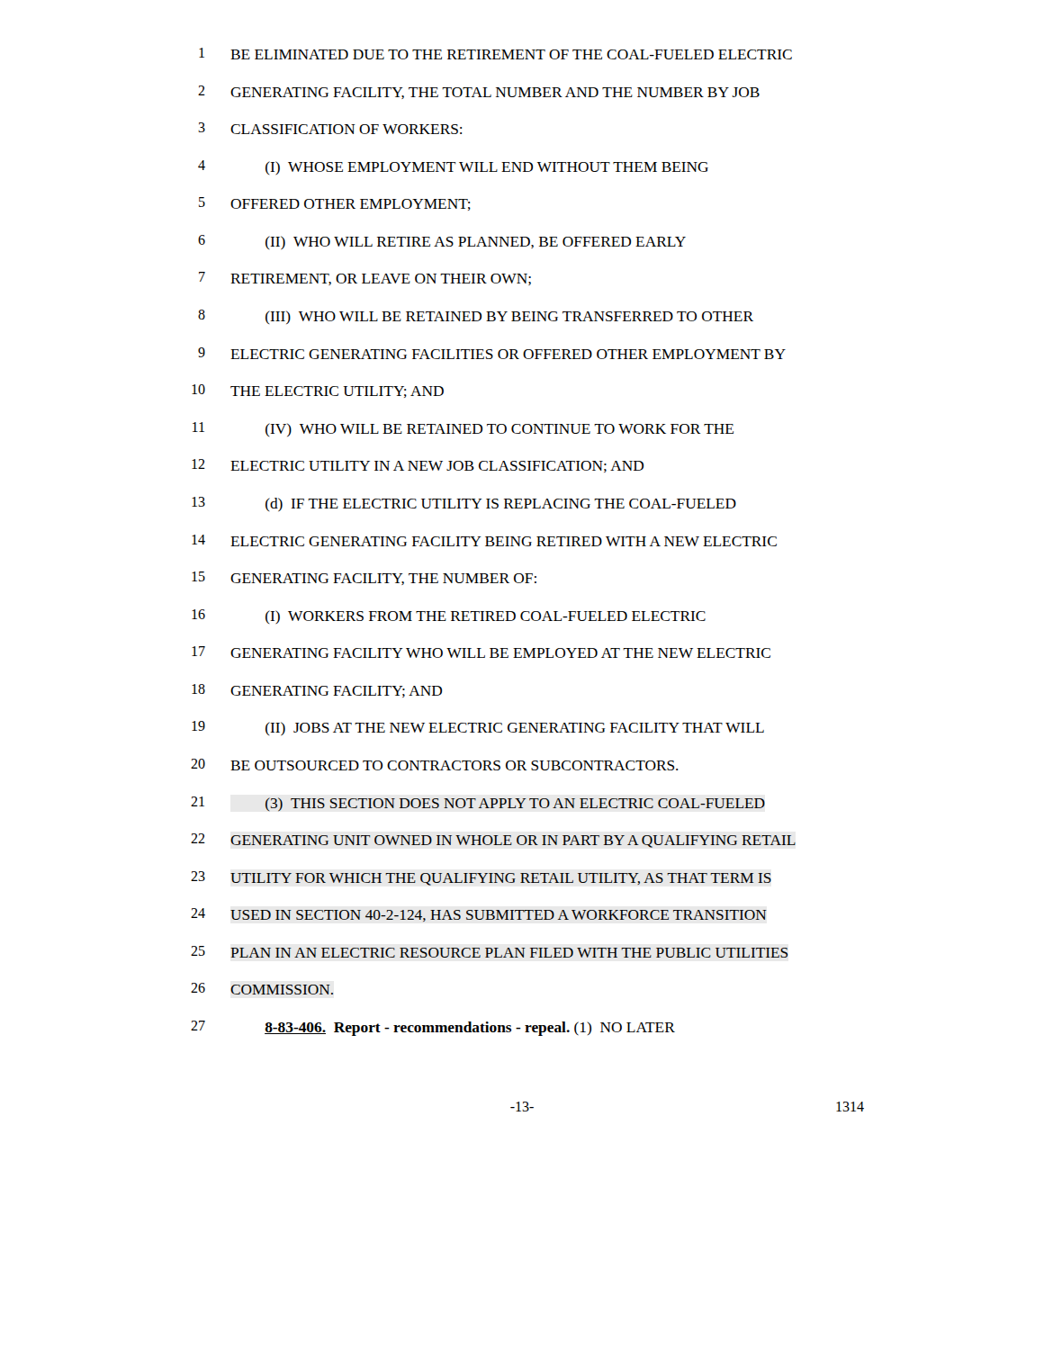BE ELIMINATED DUE TO THE RETIREMENT OF THE COAL-FUELED ELECTRIC
GENERATING FACILITY, THE TOTAL NUMBER AND THE NUMBER BY JOB
CLASSIFICATION OF WORKERS:
(I) WHOSE EMPLOYMENT WILL END WITHOUT THEM BEING
OFFERED OTHER EMPLOYMENT;
(II) WHO WILL RETIRE AS PLANNED, BE OFFERED EARLY
RETIREMENT, OR LEAVE ON THEIR OWN;
(III) WHO WILL BE RETAINED BY BEING TRANSFERRED TO OTHER
ELECTRIC GENERATING FACILITIES OR OFFERED OTHER EMPLOYMENT BY
THE ELECTRIC UTILITY; AND
(IV) WHO WILL BE RETAINED TO CONTINUE TO WORK FOR THE
ELECTRIC UTILITY IN A NEW JOB CLASSIFICATION; AND
(d) IF THE ELECTRIC UTILITY IS REPLACING THE COAL-FUELED
ELECTRIC GENERATING FACILITY BEING RETIRED WITH A NEW ELECTRIC
GENERATING FACILITY, THE NUMBER OF:
(I) WORKERS FROM THE RETIRED COAL-FUELED ELECTRIC
GENERATING FACILITY WHO WILL BE EMPLOYED AT THE NEW ELECTRIC
GENERATING FACILITY; AND
(II) JOBS AT THE NEW ELECTRIC GENERATING FACILITY THAT WILL
BE OUTSOURCED TO CONTRACTORS OR SUBCONTRACTORS.
(3) THIS SECTION DOES NOT APPLY TO AN ELECTRIC COAL-FUELED
GENERATING UNIT OWNED IN WHOLE OR IN PART BY A QUALIFYING RETAIL
UTILITY FOR WHICH THE QUALIFYING RETAIL UTILITY, AS THAT TERM IS
USED IN SECTION 40-2-124, HAS SUBMITTED A WORKFORCE TRANSITION
PLAN IN AN ELECTRIC RESOURCE PLAN FILED WITH THE PUBLIC UTILITIES
COMMISSION.
8-83-406. Report - recommendations - repeal. (1) NO LATER
-13- 1314